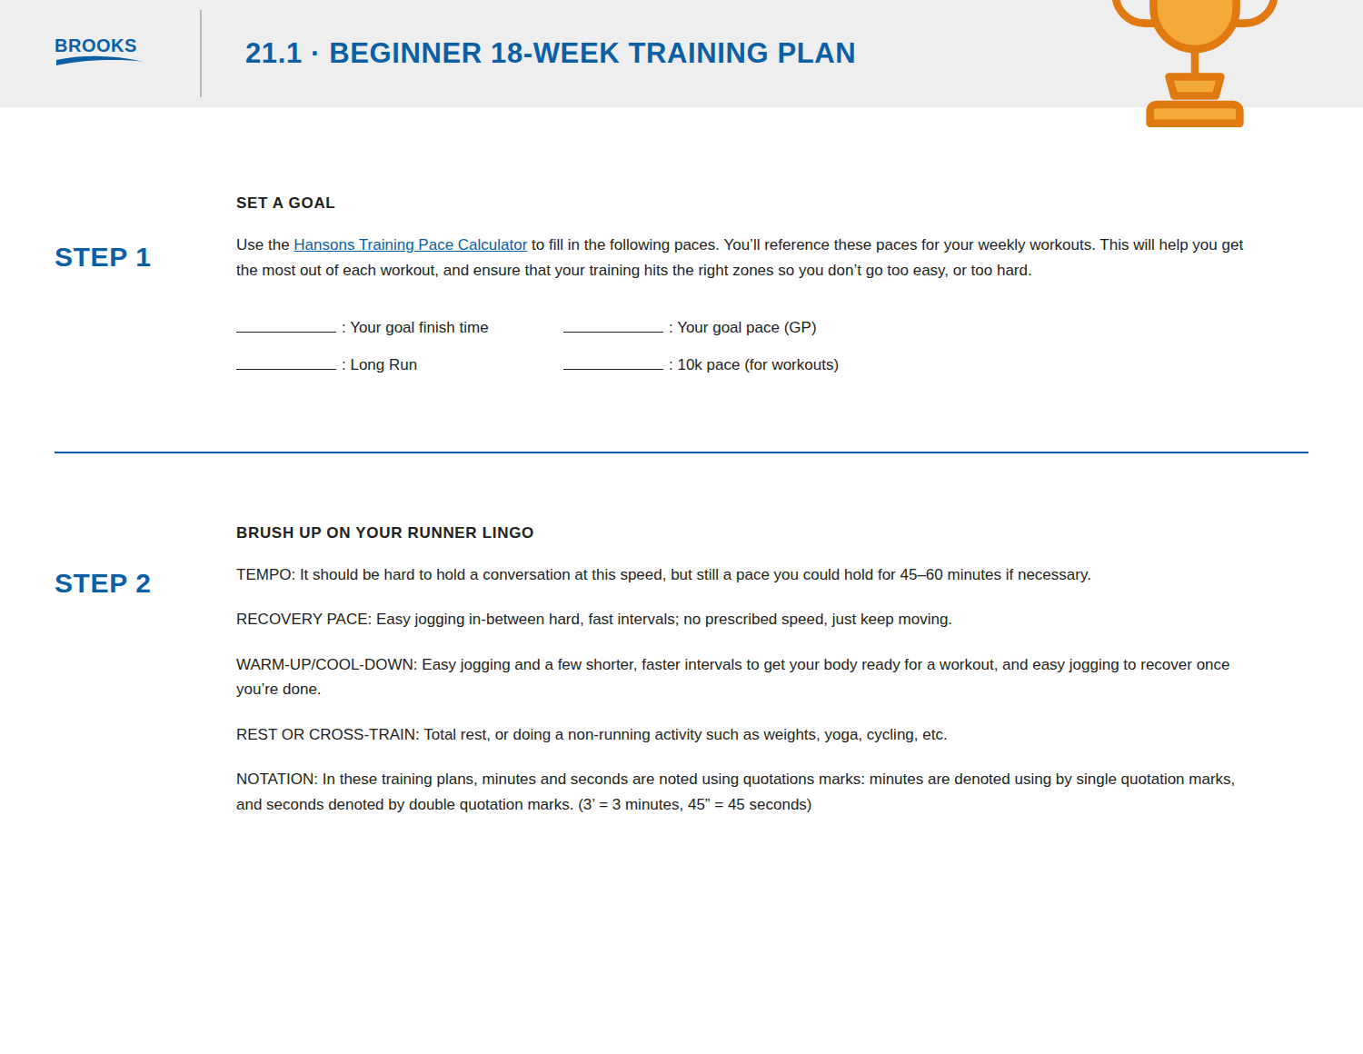Brooks BROOKS
21.1 · Beginner 18-Week Training Plan
Step 1
Set a Goal
Use the Hansons Training Pace Calculator to fill in the following paces. You’ll reference these paces for your weekly workouts. This will help you get the most out of each workout, and ensure that your training hits the right zones so you don’t go too easy, or too hard.
: Your goal finish time
: Your goal pace (GP)
: Long Run
: 10k pace (for workouts)
Step 2
Brush Up on Your Runner Lingo
TEMPO: It should be hard to hold a conversation at this speed, but still a pace you could hold for 45–60 minutes if necessary.
RECOVERY PACE: Easy jogging in-between hard, fast intervals; no prescribed speed, just keep moving.
WARM-UP/COOL-DOWN: Easy jogging and a few shorter, faster intervals to get your body ready for a workout, and easy jogging to recover once you’re done.
REST OR CROSS-TRAIN: Total rest, or doing a non-running activity such as weights, yoga, cycling, etc.
NOTATION: In these training plans, minutes and seconds are noted using quotations marks: minutes are denoted using by single quotation marks, and seconds denoted by double quotation marks. (3’ = 3 minutes, 45” = 45 seconds)